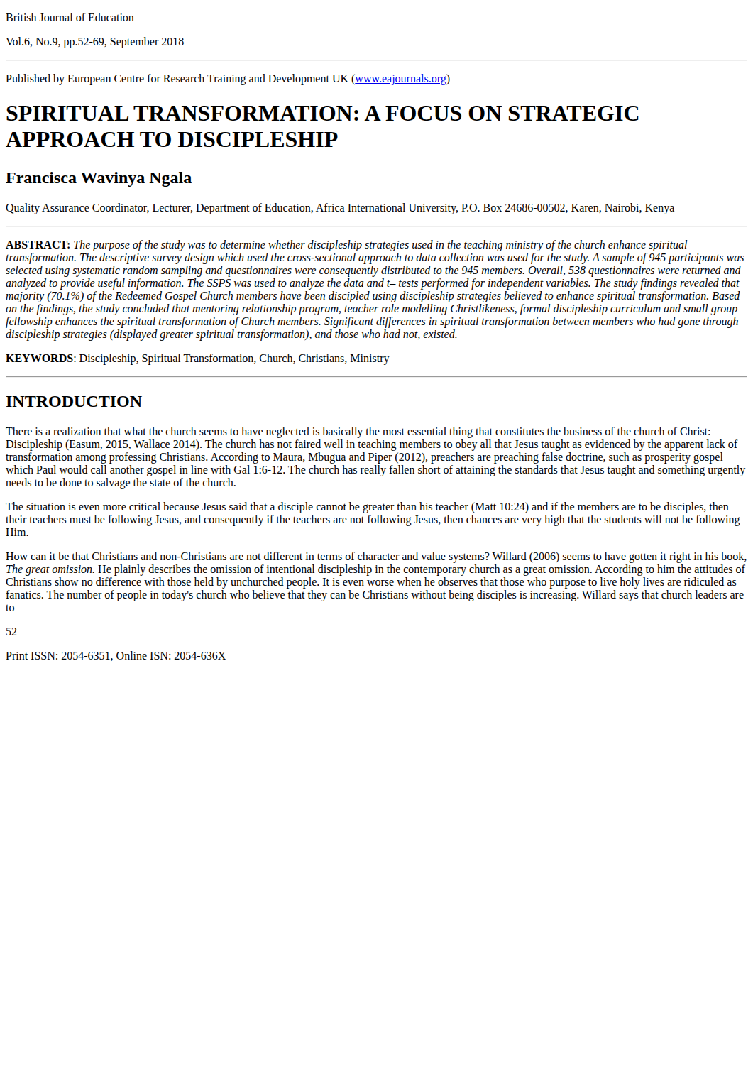British Journal of Education
Vol.6, No.9, pp.52-69, September 2018
Published by European Centre for Research Training and Development UK (www.eajournals.org)
SPIRITUAL TRANSFORMATION: A FOCUS ON STRATEGIC APPROACH TO DISCIPLESHIP
Francisca Wavinya Ngala
Quality Assurance Coordinator, Lecturer, Department of Education, Africa International University, P.O. Box 24686-00502, Karen, Nairobi, Kenya
ABSTRACT: The purpose of the study was to determine whether discipleship strategies used in the teaching ministry of the church enhance spiritual transformation. The descriptive survey design which used the cross-sectional approach to data collection was used for the study. A sample of 945 participants was selected using systematic random sampling and questionnaires were consequently distributed to the 945 members. Overall, 538 questionnaires were returned and analyzed to provide useful information. The SSPS was used to analyze the data and t– tests performed for independent variables. The study findings revealed that majority (70.1%) of the Redeemed Gospel Church members have been discipled using discipleship strategies believed to enhance spiritual transformation. Based on the findings, the study concluded that mentoring relationship program, teacher role modelling Christlikeness, formal discipleship curriculum and small group fellowship enhances the spiritual transformation of Church members. Significant differences in spiritual transformation between members who had gone through discipleship strategies (displayed greater spiritual transformation), and those who had not, existed.
KEYWORDS: Discipleship, Spiritual Transformation, Church, Christians, Ministry
INTRODUCTION
There is a realization that what the church seems to have neglected is basically the most essential thing that constitutes the business of the church of Christ: Discipleship (Easum, 2015, Wallace 2014). The church has not faired well in teaching members to obey all that Jesus taught as evidenced by the apparent lack of transformation among professing Christians. According to Maura, Mbugua and Piper (2012), preachers are preaching false doctrine, such as prosperity gospel which Paul would call another gospel in line with Gal 1:6-12. The church has really fallen short of attaining the standards that Jesus taught and something urgently needs to be done to salvage the state of the church.
The situation is even more critical because Jesus said that a disciple cannot be greater than his teacher (Matt 10:24) and if the members are to be disciples, then their teachers must be following Jesus, and consequently if the teachers are not following Jesus, then chances are very high that the students will not be following Him.
How can it be that Christians and non-Christians are not different in terms of character and value systems? Willard (2006) seems to have gotten it right in his book, The great omission. He plainly describes the omission of intentional discipleship in the contemporary church as a great omission. According to him the attitudes of Christians show no difference with those held by unchurched people. It is even worse when he observes that those who purpose to live holy lives are ridiculed as fanatics. The number of people in today's church who believe that they can be Christians without being disciples is increasing. Willard says that church leaders are to
52
Print ISSN: 2054-6351, Online ISN: 2054-636X